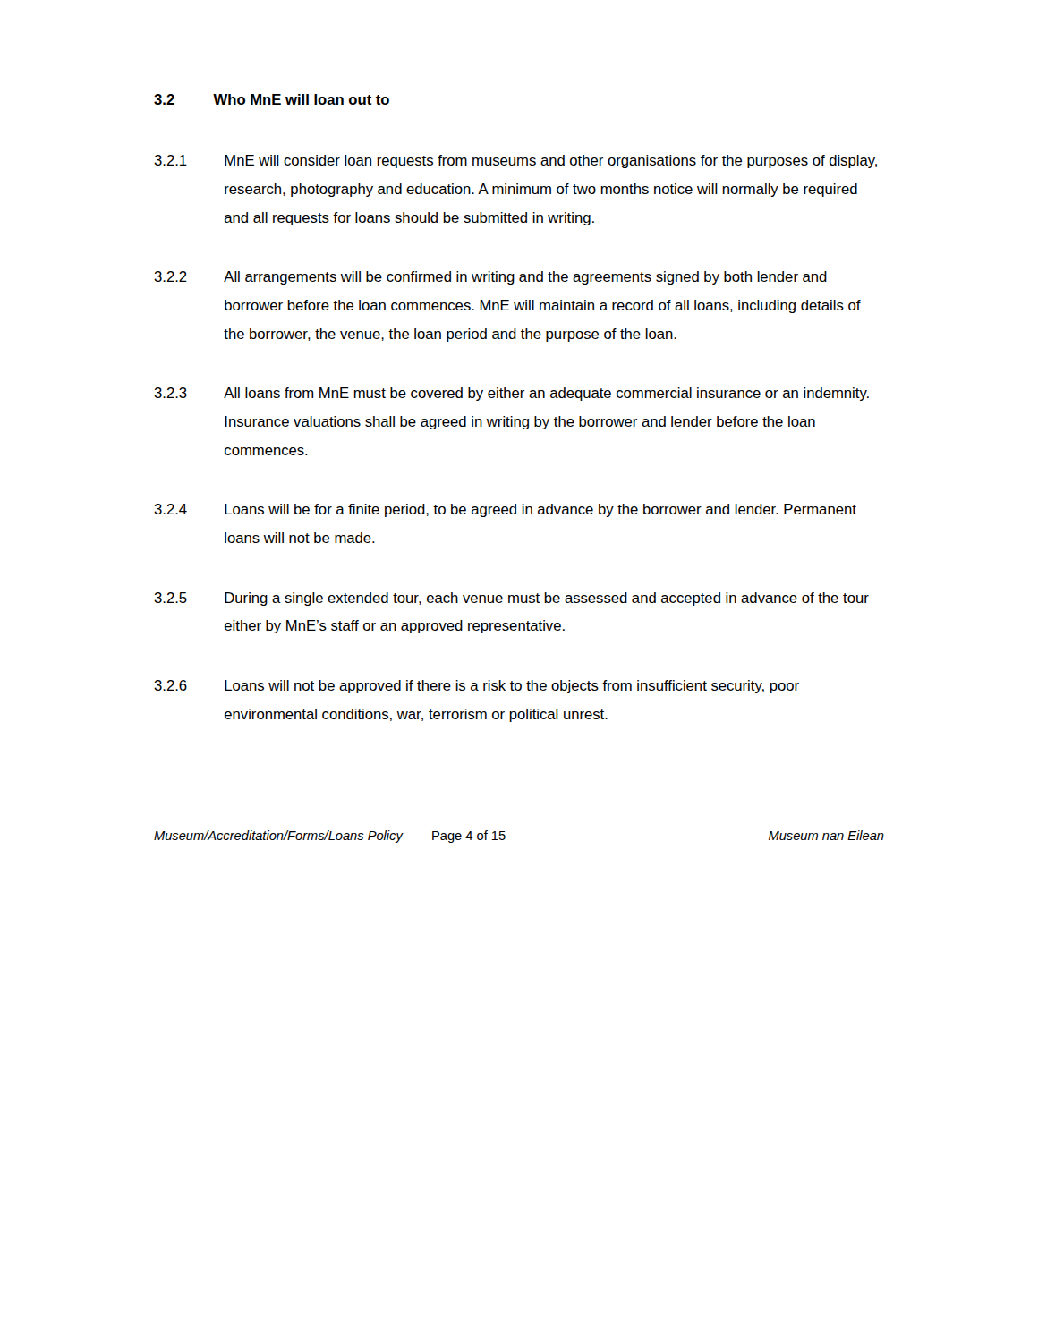3.2 Who MnE will loan out to
3.2.1 MnE will consider loan requests from museums and other organisations for the purposes of display, research, photography and education. A minimum of two months notice will normally be required and all requests for loans should be submitted in writing.
3.2.2 All arrangements will be confirmed in writing and the agreements signed by both lender and borrower before the loan commences. MnE will maintain a record of all loans, including details of the borrower, the venue, the loan period and the purpose of the loan.
3.2.3 All loans from MnE must be covered by either an adequate commercial insurance or an indemnity. Insurance valuations shall be agreed in writing by the borrower and lender before the loan commences.
3.2.4 Loans will be for a finite period, to be agreed in advance by the borrower and lender. Permanent loans will not be made.
3.2.5 During a single extended tour, each venue must be assessed and accepted in advance of the tour either by MnE’s staff or an approved representative.
3.2.6 Loans will not be approved if there is a risk to the objects from insufficient security, poor environmental conditions, war, terrorism or political unrest.
Museum/Accreditation/Forms/Loans Policy Page 4 of 15 Museum nan Eilean